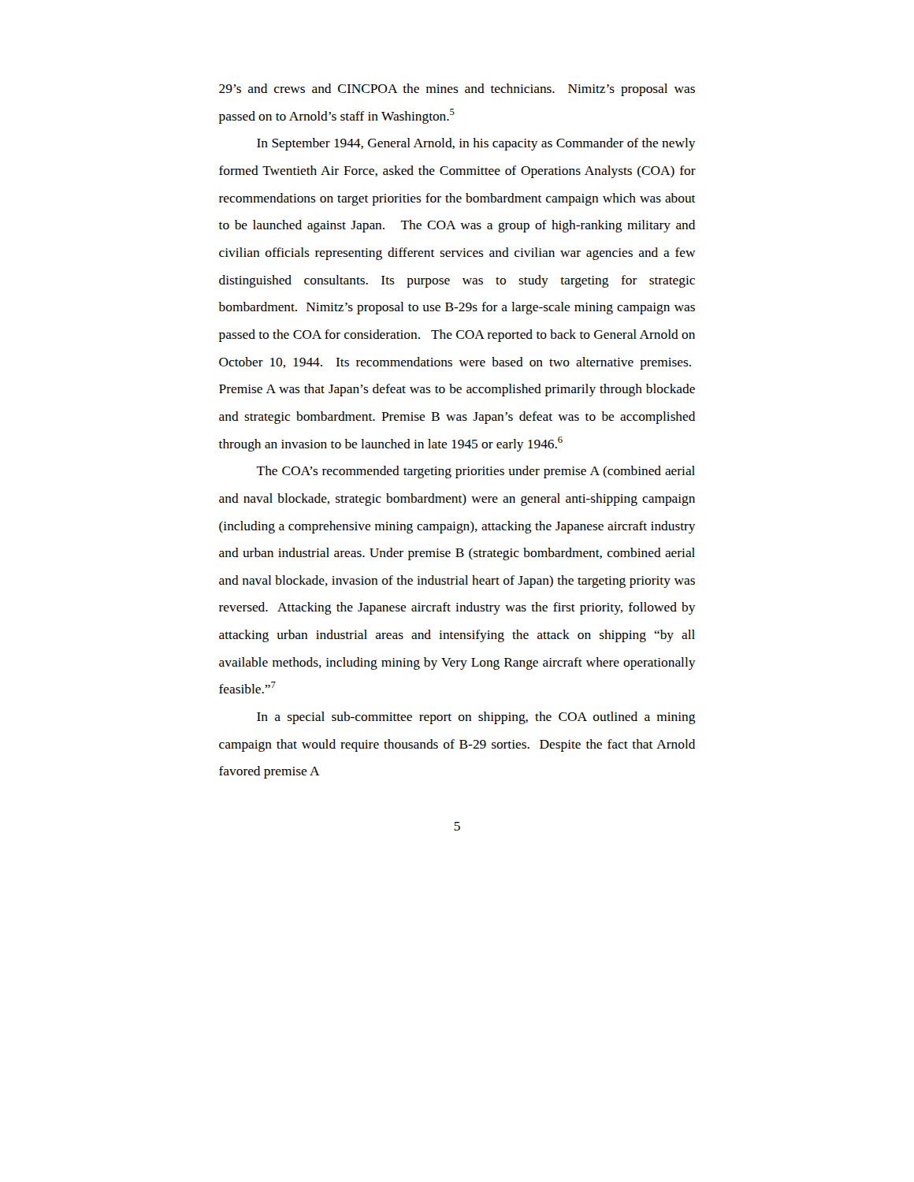29’s and crews and CINCPOA the mines and technicians. Nimitz’s proposal was passed on to Arnold’s staff in Washington.5
In September 1944, General Arnold, in his capacity as Commander of the newly formed Twentieth Air Force, asked the Committee of Operations Analysts (COA) for recommendations on target priorities for the bombardment campaign which was about to be launched against Japan. The COA was a group of high-ranking military and civilian officials representing different services and civilian war agencies and a few distinguished consultants. Its purpose was to study targeting for strategic bombardment. Nimitz’s proposal to use B-29s for a large-scale mining campaign was passed to the COA for consideration. The COA reported to back to General Arnold on October 10, 1944. Its recommendations were based on two alternative premises. Premise A was that Japan’s defeat was to be accomplished primarily through blockade and strategic bombardment. Premise B was Japan’s defeat was to be accomplished through an invasion to be launched in late 1945 or early 1946.6
The COA’s recommended targeting priorities under premise A (combined aerial and naval blockade, strategic bombardment) were an general anti-shipping campaign (including a comprehensive mining campaign), attacking the Japanese aircraft industry and urban industrial areas. Under premise B (strategic bombardment, combined aerial and naval blockade, invasion of the industrial heart of Japan) the targeting priority was reversed. Attacking the Japanese aircraft industry was the first priority, followed by attacking urban industrial areas and intensifying the attack on shipping “by all available methods, including mining by Very Long Range aircraft where operationally feasible.”7
In a special sub-committee report on shipping, the COA outlined a mining campaign that would require thousands of B-29 sorties. Despite the fact that Arnold favored premise A
5